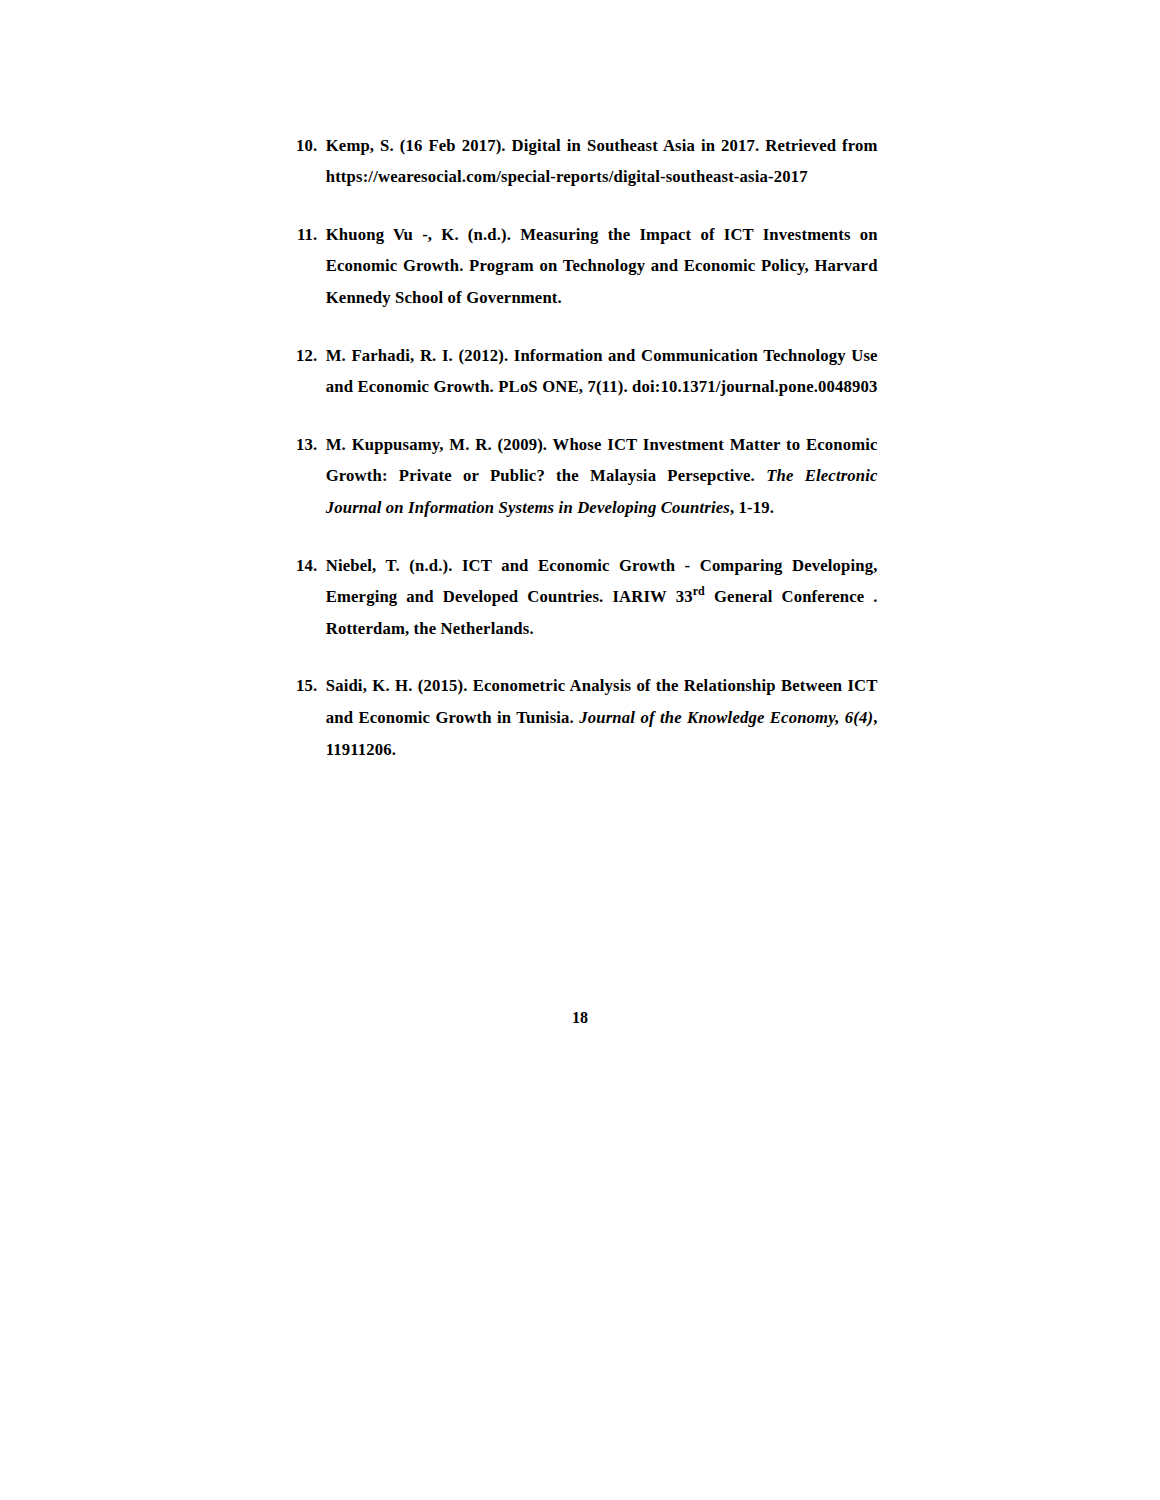Kemp, S. (16 Feb 2017). Digital in Southeast Asia in 2017. Retrieved from https://wearesocial.com/special-reports/digital-southeast-asia-2017
Khuong Vu -, K. (n.d.). Measuring the Impact of ICT Investments on Economic Growth. Program on Technology and Economic Policy, Harvard Kennedy School of Government.
M. Farhadi, R. I. (2012). Information and Communication Technology Use and Economic Growth. PLoS ONE, 7(11). doi:10.1371/journal.pone.0048903
M. Kuppusamy, M. R. (2009). Whose ICT Investment Matter to Economic Growth: Private or Public? the Malaysia Persepctive. The Electronic Journal on Information Systems in Developing Countries, 1-19.
Niebel, T. (n.d.). ICT and Economic Growth - Comparing Developing, Emerging and Developed Countries. IARIW 33rd General Conference . Rotterdam, the Netherlands.
Saidi, K. H. (2015). Econometric Analysis of the Relationship Between ICT and Economic Growth in Tunisia. Journal of the Knowledge Economy, 6(4), 11911206.
18